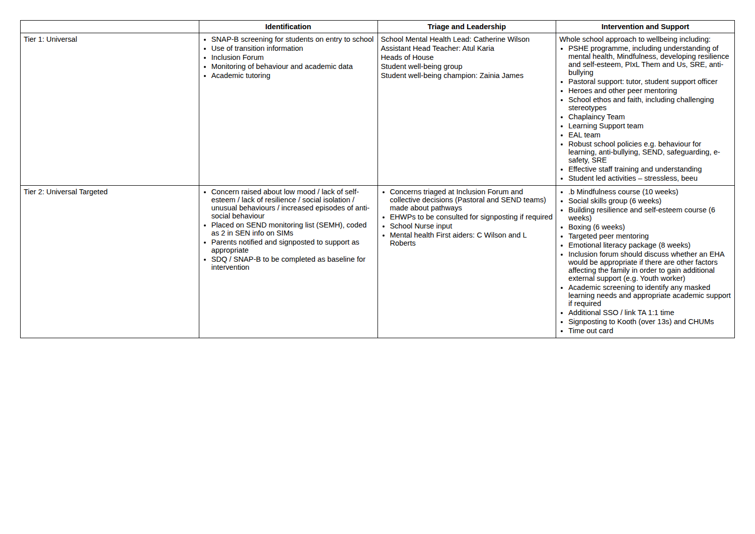| | Identification | Triage and Leadership | Intervention and Support |
| --- | --- | --- | --- |
| Tier 1: Universal | SNAP-B screening for students on entry to school Use of transition information Inclusion Forum Monitoring of behaviour and academic data Academic tutoring | School Mental Health Lead: Catherine Wilson Assistant Head Teacher: Atul Karia Heads of House Student well-being group Student well-being champion: Zainia James | Whole school approach to wellbeing including: PSHE programme, including understanding of mental health, Mindfulness, developing resilience and self-esteem, PIxL Them and Us, SRE, anti-bullying Pastoral support: tutor, student support officer Heroes and other peer mentoring School ethos and faith, including challenging stereotypes Chaplaincy Team Learning Support team EAL team Robust school policies e.g. behaviour for learning, anti-bullying, SEND, safeguarding, e-safety, SRE Effective staff training and understanding Student led activities – stressless, beeu |
| Tier 2: Universal Targeted | Concern raised about low mood / lack of self-esteem / lack of resilience / social isolation / unusual behaviours / increased episodes of anti-social behaviour Placed on SEND monitoring list (SEMH), coded as 2 in SEN info on SIMs Parents notified and signposted to support as appropriate SDQ / SNAP-B to be completed as baseline for intervention | Concerns triaged at Inclusion Forum and collective decisions (Pastoral and SEND teams) made about pathways EHWPs to be consulted for signposting if required School Nurse input Mental health First aiders: C Wilson and L Roberts | .b Mindfulness course (10 weeks) Social skills group (6 weeks) Building resilience and self-esteem course (6 weeks) Boxing (6 weeks) Targeted peer mentoring Emotional literacy package (8 weeks) Inclusion forum should discuss whether an EHA would be appropriate if there are other factors affecting the family in order to gain additional external support (e.g. Youth worker) Academic screening to identify any masked learning needs and appropriate academic support if required Additional SSO / link TA 1:1 time Signposting to Kooth (over 13s) and CHUMs Time out card |